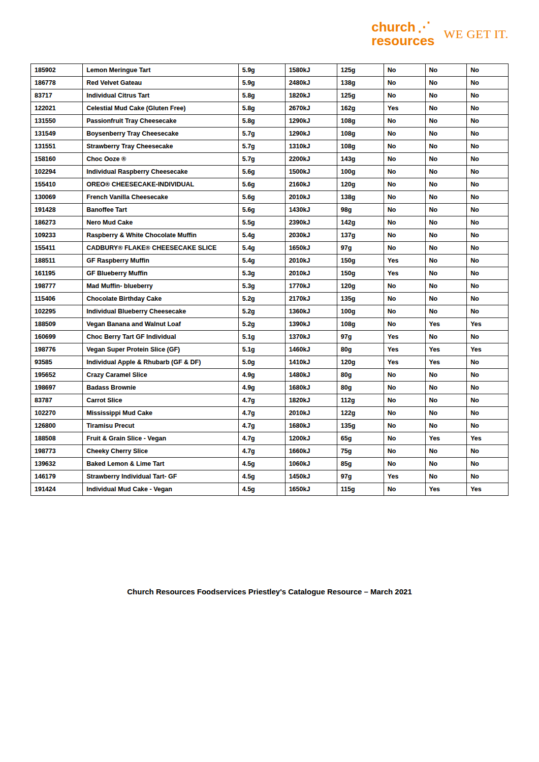church⋰
resources
WE GET IT.
| 185902 | Lemon Meringue Tart | 5.9g | 1580kJ | 125g | No | No | No |
| 186778 | Red Velvet Gateau | 5.9g | 2480kJ | 138g | No | No | No |
| 83717 | Individual Citrus Tart | 5.8g | 1820kJ | 125g | No | No | No |
| 122021 | Celestial Mud Cake (Gluten Free) | 5.8g | 2670kJ | 162g | Yes | No | No |
| 131550 | Passionfruit Tray Cheesecake | 5.8g | 1290kJ | 108g | No | No | No |
| 131549 | Boysenberry Tray Cheesecake | 5.7g | 1290kJ | 108g | No | No | No |
| 131551 | Strawberry Tray Cheesecake | 5.7g | 1310kJ | 108g | No | No | No |
| 158160 | Choc Ooze ® | 5.7g | 2200kJ | 143g | No | No | No |
| 102294 | Individual Raspberry Cheesecake | 5.6g | 1500kJ | 100g | No | No | No |
| 155410 | OREO® CHEESECAKE-INDIVIDUAL | 5.6g | 2160kJ | 120g | No | No | No |
| 130069 | French Vanilla Cheesecake | 5.6g | 2010kJ | 138g | No | No | No |
| 191428 | Banoffee Tart | 5.6g | 1430kJ | 98g | No | No | No |
| 186273 | Nero Mud Cake | 5.5g | 2390kJ | 142g | No | No | No |
| 109233 | Raspberry & White Chocolate Muffin | 5.4g | 2030kJ | 137g | No | No | No |
| 155411 | CADBURY® FLAKE® CHEESECAKE SLICE | 5.4g | 1650kJ | 97g | No | No | No |
| 188511 | GF Raspberry Muffin | 5.4g | 2010kJ | 150g | Yes | No | No |
| 161195 | GF Blueberry Muffin | 5.3g | 2010kJ | 150g | Yes | No | No |
| 198777 | Mad Muffin- blueberry | 5.3g | 1770kJ | 120g | No | No | No |
| 115406 | Chocolate Birthday Cake | 5.2g | 2170kJ | 135g | No | No | No |
| 102295 | Individual Blueberry Cheesecake | 5.2g | 1360kJ | 100g | No | No | No |
| 188509 | Vegan Banana and Walnut Loaf | 5.2g | 1390kJ | 108g | No | Yes | Yes |
| 160699 | Choc Berry Tart GF Individual | 5.1g | 1370kJ | 97g | Yes | No | No |
| 198776 | Vegan Super Protein Slice (GF) | 5.1g | 1460kJ | 80g | Yes | Yes | Yes |
| 93585 | Individual Apple & Rhubarb (GF & DF) | 5.0g | 1410kJ | 120g | Yes | Yes | No |
| 195652 | Crazy Caramel Slice | 4.9g | 1480kJ | 80g | No | No | No |
| 198697 | Badass Brownie | 4.9g | 1680kJ | 80g | No | No | No |
| 83787 | Carrot Slice | 4.7g | 1820kJ | 112g | No | No | No |
| 102270 | Mississippi Mud Cake | 4.7g | 2010kJ | 122g | No | No | No |
| 126800 | Tiramisu Precut | 4.7g | 1680kJ | 135g | No | No | No |
| 188508 | Fruit & Grain Slice - Vegan | 4.7g | 1200kJ | 65g | No | Yes | Yes |
| 198773 | Cheeky Cherry Slice | 4.7g | 1660kJ | 75g | No | No | No |
| 139632 | Baked Lemon & Lime Tart | 4.5g | 1060kJ | 85g | No | No | No |
| 146179 | Strawberry Individual Tart- GF | 4.5g | 1450kJ | 97g | Yes | No | No |
| 191424 | Individual Mud Cake - Vegan | 4.5g | 1650kJ | 115g | No | Yes | Yes |
Church Resources Foodservices Priestley's Catalogue Resource – March 2021